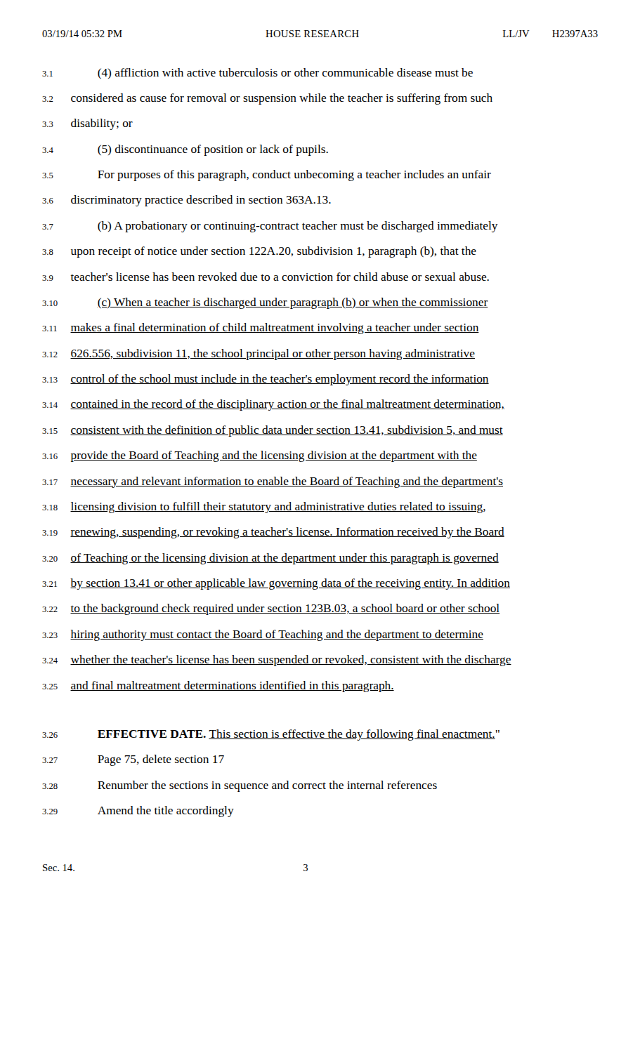03/19/14 05:32 PM HOUSE RESEARCH LL/JV H2397A33
3.1(4) affliction with active tuberculosis or other communicable disease must be
3.2 considered as cause for removal or suspension while the teacher is suffering from such
3.3 disability; or
3.4(5) discontinuance of position or lack of pupils.
3.5 For purposes of this paragraph, conduct unbecoming a teacher includes an unfair
3.6 discriminatory practice described in section 363A.13.
3.7(b) A probationary or continuing-contract teacher must be discharged immediately
3.8 upon receipt of notice under section 122A.20, subdivision 1, paragraph (b), that the
3.9 teacher's license has been revoked due to a conviction for child abuse or sexual abuse.
3.10(c) When a teacher is discharged under paragraph (b) or when the commissioner
3.11 makes a final determination of child maltreatment involving a teacher under section
3.12626.556, subdivision 11, the school principal or other person having administrative
3.13 control of the school must include in the teacher's employment record the information
3.14 contained in the record of the disciplinary action or the final maltreatment determination,
3.15 consistent with the definition of public data under section 13.41, subdivision 5, and must
3.16 provide the Board of Teaching and the licensing division at the department with the
3.17 necessary and relevant information to enable the Board of Teaching and the department's
3.18 licensing division to fulfill their statutory and administrative duties related to issuing,
3.19 renewing, suspending, or revoking a teacher's license. Information received by the Board
3.20 of Teaching or the licensing division at the department under this paragraph is governed
3.21 by section 13.41 or other applicable law governing data of the receiving entity. In addition
3.22 to the background check required under section 123B.03, a school board or other school
3.23 hiring authority must contact the Board of Teaching and the department to determine
3.24 whether the teacher's license has been suspended or revoked, consistent with the discharge
3.25 and final maltreatment determinations identified in this paragraph.
3.26 EFFECTIVE DATE. This section is effective the day following final enactment."
3.27 Page 75, delete section 17
3.28 Renumber the sections in sequence and correct the internal references
3.29 Amend the title accordingly
Sec. 14. 3